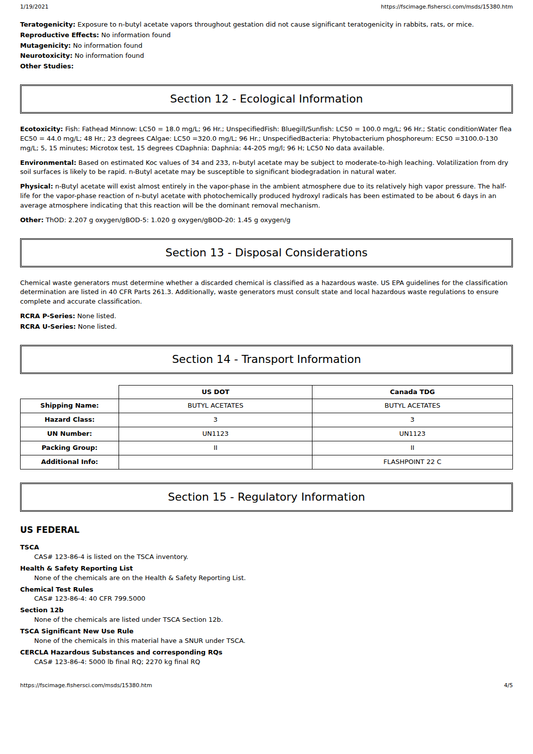1/19/2021 https://fscimage.fishersci.com/msds/15380.htm
Teratogenicity: Exposure to n-butyl acetate vapors throughout gestation did not cause significant teratogenicity in rabbits, rats, or mice.
Reproductive Effects: No information found
Mutagenicity: No information found
Neurotoxicity: No information found
Other Studies:
Section 12 - Ecological Information
Ecotoxicity: Fish: Fathead Minnow: LC50 = 18.0 mg/L; 96 Hr.; UnspecifiedFish: Bluegill/Sunfish: LC50 = 100.0 mg/L; 96 Hr.; Static conditionWater flea EC50 = 44.0 mg/L; 48 Hr.; 23 degrees CAlgae: LC50 =320.0 mg/L; 96 Hr.; UnspecifiedBacteria: Phytobacterium phosphoreum: EC50 =3100.0-130 mg/L; 5, 15 minutes; Microtox test, 15 degrees CDaphnia: Daphnia: 44-205 mg/l; 96 H; LC50 No data available.
Environmental: Based on estimated Koc values of 34 and 233, n-butyl acetate may be subject to moderate-to-high leaching. Volatilization from dry soil surfaces is likely to be rapid. n-Butyl acetate may be susceptible to significant biodegradation in natural water.
Physical: n-Butyl acetate will exist almost entirely in the vapor-phase in the ambient atmosphere due to its relatively high vapor pressure. The half-life for the vapor-phase reaction of n-butyl acetate with photochemically produced hydroxyl radicals has been estimated to be about 6 days in an average atmosphere indicating that this reaction will be the dominant removal mechanism.
Other: ThOD: 2.207 g oxygen/gBOD-5: 1.020 g oxygen/gBOD-20: 1.45 g oxygen/g
Section 13 - Disposal Considerations
Chemical waste generators must determine whether a discarded chemical is classified as a hazardous waste. US EPA guidelines for the classification determination are listed in 40 CFR Parts 261.3. Additionally, waste generators must consult state and local hazardous waste regulations to ensure complete and accurate classification.
RCRA P-Series: None listed.
RCRA U-Series: None listed.
Section 14 - Transport Information
| | US DOT | Canada TDG |
| Shipping Name: | BUTYL ACETATES | BUTYL ACETATES |
| Hazard Class: | 3 | 3 |
| UN Number: | UN1123 | UN1123 |
| Packing Group: | II | II |
| Additional Info: | | FLASHPOINT 22 C |
Section 15 - Regulatory Information
US FEDERAL
TSCA
CAS# 123-86-4 is listed on the TSCA inventory.
Health & Safety Reporting List
None of the chemicals are on the Health & Safety Reporting List.
Chemical Test Rules
CAS# 123-86-4: 40 CFR 799.5000
Section 12b
None of the chemicals are listed under TSCA Section 12b.
TSCA Significant New Use Rule
None of the chemicals in this material have a SNUR under TSCA.
CERCLA Hazardous Substances and corresponding RQs
CAS# 123-86-4: 5000 lb final RQ; 2270 kg final RQ
https://fscimage.fishersci.com/msds/15380.htm 4/5